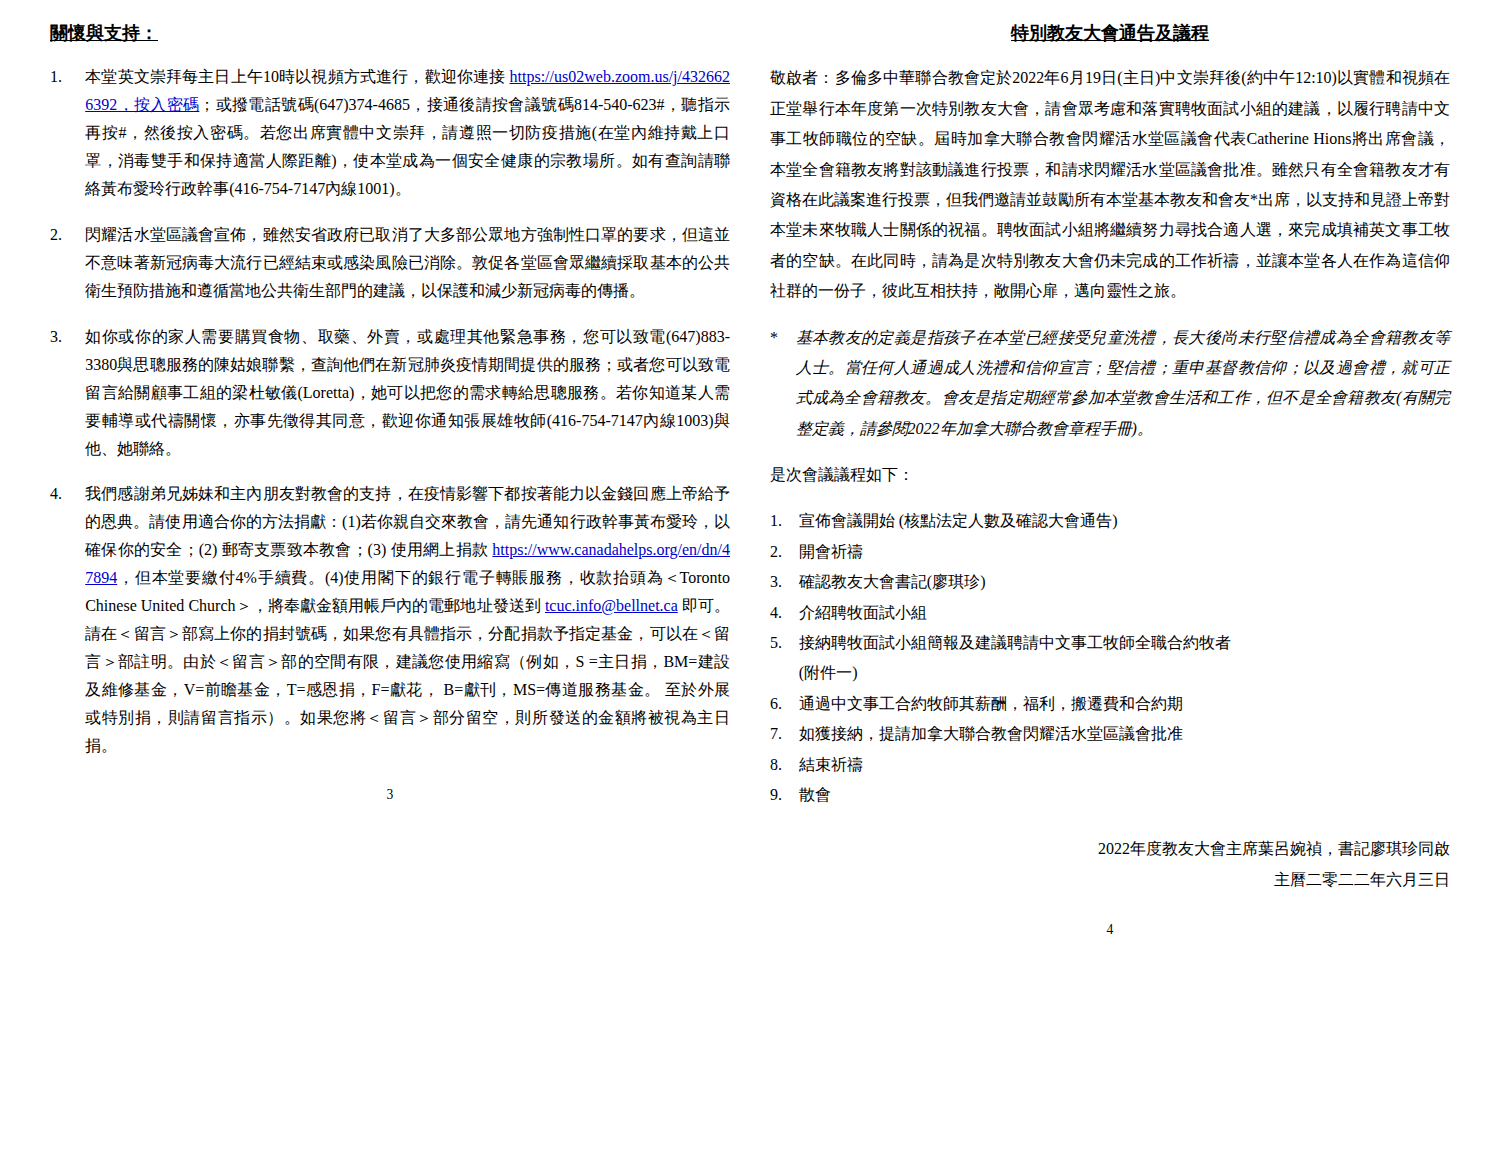關懷與支持：
本堂英文崇拜每主日上午10時以視頻方式進行，歡迎你連接 https://us02web.zoom.us/j/4326626392，按入密碼；或撥電話號碼(647)374-4685，接通後請按會議號碼814-540-623#，聽指示再按#，然後按入密碼。若您出席實體中文崇拜，請遵照一切防疫措施(在堂內維持戴上口罩，消毒雙手和保持適當人際距離)，使本堂成為一個安全健康的宗教場所。如有查詢請聯絡黃布愛玲行政幹事(416-754-7147內線1001)。
閃耀活水堂區議會宣佈，雖然安省政府已取消了大多部公眾地方強制性口罩的要求，但這並不意味著新冠病毒大流行已經結束或感染風險已消除。敦促各堂區會眾繼續採取基本的公共衛生預防措施和遵循當地公共衛生部門的建議，以保護和減少新冠病毒的傳播。
如你或你的家人需要購買食物、取藥、外賣，或處理其他緊急事務，您可以致電(647)883-3380與思聰服務的陳姑娘聯繫，查詢他們在新冠肺炎疫情期間提供的服務；或者您可以致電留言給關顧事工組的梁杜敏儀(Loretta)，她可以把您的需求轉給思聰服務。若你知道某人需要輔導或代禱關懷，亦事先徵得其同意，歡迎你通知張展雄牧師(416-754-7147內線1003)與他、她聯絡。
我們感謝弟兄姊妹和主內朋友對教會的支持，在疫情影響下都按著能力以金錢回應上帝給予的恩典。請使用適合你的方法捐獻：(1)若你親自交來教會，請先通知行政幹事黃布愛玲，以確保你的安全；(2) 郵寄支票致本教會；(3) 使用網上捐款 https://www.canadahelps.org/en/dn/47894，但本堂要繳付4%手續費。(4)使用閣下的銀行電子轉賬服務，收款抬頭為＜Toronto Chinese United Church＞，將奉獻金額用帳戶內的電郵地址發送到 tcuc.info@bellnet.ca 即可。請在＜留言＞部寫上你的捐封號碼，如果您有具體指示，分配捐款予指定基金，可以在＜留言＞部註明。由於＜留言＞部的空間有限，建議您使用縮寫（例如，S =主日捐，BM=建設及維修基金，V=前瞻基金，T=感恩捐，F=獻花， B=獻刊，MS=傳道服務基金。 至於外展或特別捐，則請留言指示）。如果您將＜留言＞部分留空，則所發送的金額將被視為主日捐。
3
特別教友大會通告及議程
敬啟者：多倫多中華聯合教會定於2022年6月19日(主日)中文崇拜後(約中午12:10)以實體和視頻在正堂舉行本年度第一次特別教友大會，請會眾考慮和落實聘牧面試小組的建議，以履行聘請中文事工牧師職位的空缺。屆時加拿大聯合教會閃耀活水堂區議會代表Catherine Hions將出席會議，本堂全會籍教友將對該動議進行投票，和請求閃耀活水堂區議會批准。雖然只有全會籍教友才有資格在此議案進行投票，但我們邀請並鼓勵所有本堂基本教友和會友*出席，以支持和見證上帝對本堂未來牧職人士關係的祝福。聘牧面試小組將繼續努力尋找合適人選，來完成填補英文事工牧者的空缺。在此同時，請為是次特別教友大會仍未完成的工作祈禱，並讓本堂各人在作為這信仰社群的一份子，彼此互相扶持，敞開心扉，邁向靈性之旅。
基本教友的定義是指孩子在本堂已經接受兒童洗禮，長大後尚未行堅信禮成為全會籍教友等人士。當任何人通過成人洗禮和信仰宣言；堅信禮；重申基督教信仰；以及過會禮，就可正式成為全會籍教友。會友是指定期經常參加本堂教會生活和工作，但不是全會籍教友(有關完整定義，請參閱2022年加拿大聯合教會章程手冊)。
是次會議議程如下：
宣佈會議開始 (核點法定人數及確認大會通告)
開會祈禱
確認教友大會書記(廖琪珍)
介紹聘牧面試小組
接納聘牧面試小組簡報及建議聘請中文事工牧師全職合約牧者
(附件一)
通過中文事工合約牧師其薪酬，福利，搬遷費和合約期
如獲接納，提請加拿大聯合教會閃耀活水堂區議會批准
結束祈禱
散會
2022年度教友大會主席葉呂婉禎，書記廖琪珍同啟
主曆二零二二年六月三日
4